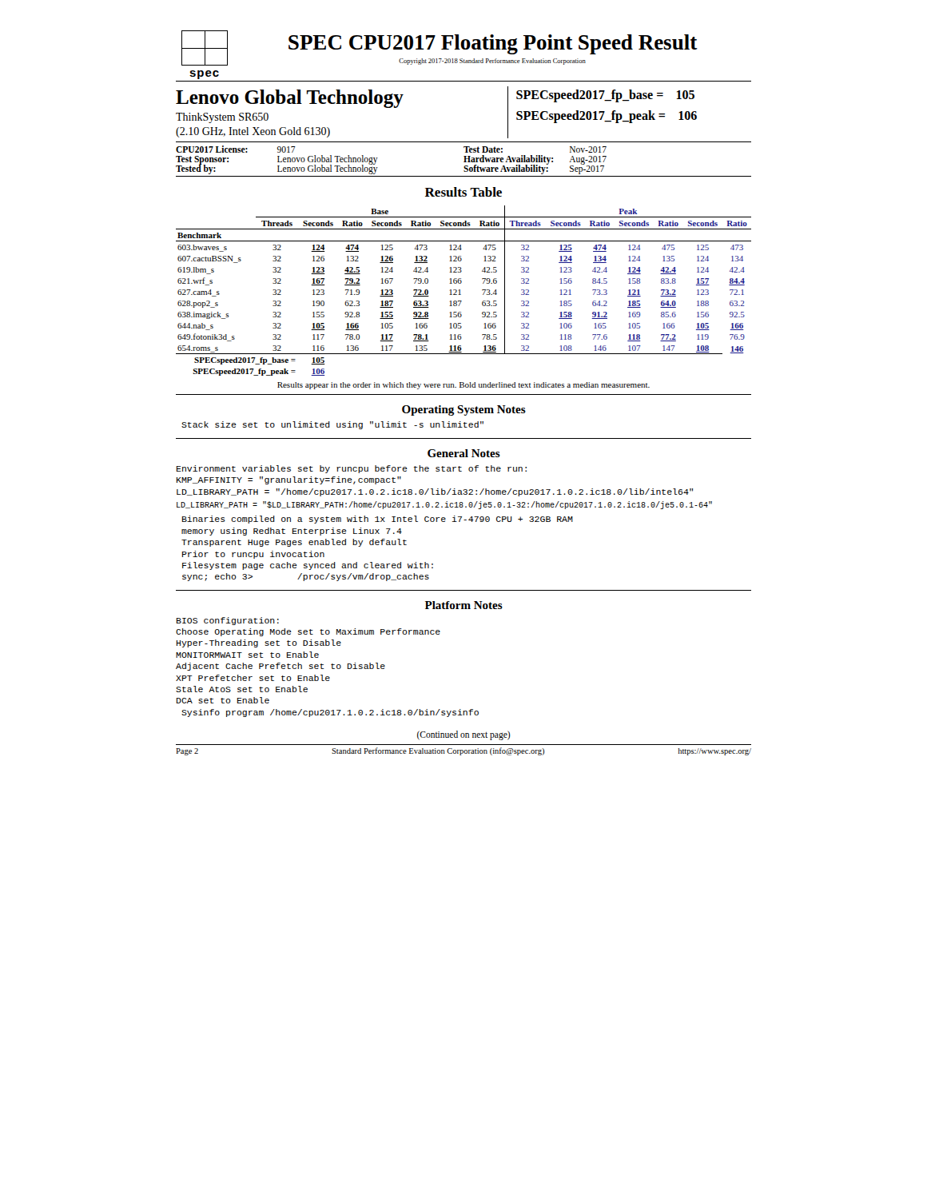spec
SPEC CPU2017 Floating Point Speed Result
Copyright 2017-2018 Standard Performance Evaluation Corporation
Lenovo Global Technology
ThinkSystem SR650
(2.10 GHz, Intel Xeon Gold 6130)
SPECspeed2017_fp_base = 105
SPECspeed2017_fp_peak = 106
CPU2017 License: 9017
Test Sponsor: Lenovo Global Technology
Tested by: Lenovo Global Technology
Test Date: Nov-2017
Hardware Availability: Aug-2017
Software Availability: Sep-2017
Results Table
| | Base | Peak |
| --- | --- | --- |
| Threads | Seconds | Ratio | Seconds | Ratio | Seconds | Ratio | Threads | Seconds | Ratio | Seconds | Ratio | Seconds | Ratio |
| Benchmark | | |
| 603.bwaves_s | 32 | 124 | 474 | 125 | 473 | 124 | 475 | 32 | 125 | 474 | 124 | 475 | 125 | 473 |
| 607.cactuBSSN_s | 32 | 126 | 132 | 126 | 132 | 126 | 132 | 32 | 124 | 134 | 124 | 135 | 124 | 134 |
| 619.lbm_s | 32 | 123 | 42.5 | 124 | 42.4 | 123 | 42.5 | 32 | 123 | 42.4 | 124 | 42.4 | 124 | 42.4 |
| 621.wrf_s | 32 | 167 | 79.2 | 167 | 79.0 | 166 | 79.6 | 32 | 156 | 84.5 | 158 | 83.8 | 157 | 84.4 |
| 627.cam4_s | 32 | 123 | 71.9 | 123 | 72.0 | 121 | 73.4 | 32 | 121 | 73.3 | 121 | 73.2 | 123 | 72.1 |
| 628.pop2_s | 32 | 190 | 62.3 | 187 | 63.3 | 187 | 63.5 | 32 | 185 | 64.2 | 185 | 64.0 | 188 | 63.2 |
| 638.imagick_s | 32 | 155 | 92.8 | 155 | 92.8 | 156 | 92.5 | 32 | 158 | 91.2 | 169 | 85.6 | 156 | 92.5 |
| 644.nab_s | 32 | 105 | 166 | 105 | 166 | 105 | 166 | 32 | 106 | 165 | 105 | 166 | 105 | 166 |
| 649.fotonik3d_s | 32 | 117 | 78.0 | 117 | 78.1 | 116 | 78.5 | 32 | 118 | 77.6 | 118 | 77.2 | 119 | 76.9 |
| 654.roms_s | 32 | 116 | 136 | 117 | 135 | 116 | 136 | 32 | 108 | 146 | 107 | 147 | 108 | 146 |
| SPECspeed2017_fp_base = | 105 | |
| SPECspeed2017_fp_peak = | 106 | |
Results appear in the order in which they were run. Bold underlined text indicates a median measurement.
Operating System Notes
 Stack size set to unlimited using "ulimit -s unlimited"
General Notes
Environment variables set by runcpu before the start of the run:
KMP_AFFINITY = "granularity=fine,compact"
LD_LIBRARY_PATH = "/home/cpu2017.1.0.2.ic18.0/lib/ia32:/home/cpu2017.1.0.2.ic18.0/lib/intel64"
LD_LIBRARY_PATH = "$LD_LIBRARY_PATH:/home/cpu2017.1.0.2.ic18.0/je5.0.1-32:/home/cpu2017.1.0.2.ic18.0/je5.0.1-64"
 Binaries compiled on a system with 1x Intel Core i7-4790 CPU + 32GB RAM
 memory using Redhat Enterprise Linux 7.4
 Transparent Huge Pages enabled by default
 Prior to runcpu invocation
 Filesystem page cache synced and cleared with:
 sync; echo 3>        /proc/sys/vm/drop_caches
Platform Notes
BIOS configuration:
Choose Operating Mode set to Maximum Performance
Hyper-Threading set to Disable
MONITORMWAIT set to Enable
Adjacent Cache Prefetch set to Disable
XPT Prefetcher set to Enable
Stale AtoS set to Enable
DCA set to Enable
 Sysinfo program /home/cpu2017.1.0.2.ic18.0/bin/sysinfo
(Continued on next page)
Page 2
Standard Performance Evaluation Corporation (info@spec.org)
https://www.spec.org/